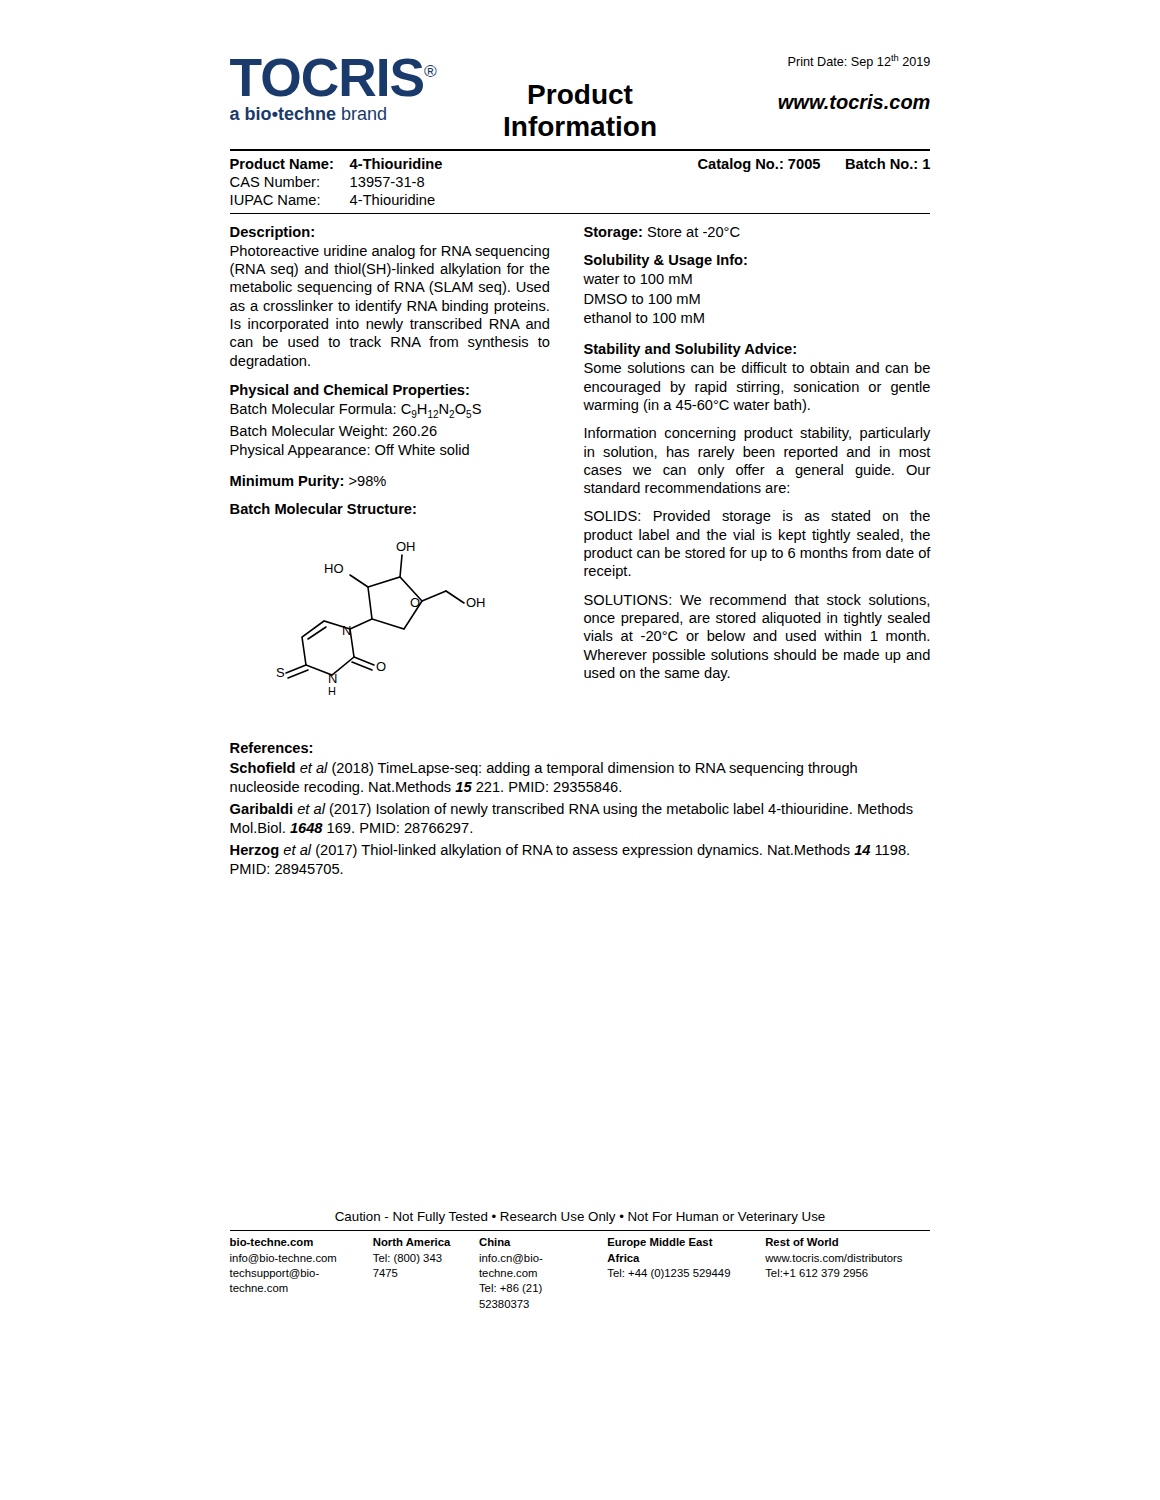TOCRIS®
a bio•techne brand
Product Information
Print Date: Sep 12th 2019
www.tocris.com
| Product Name: | 4-Thiouridine | Catalog No.: 7005 Batch No.: 1 |
| CAS Number: | 13957-31-8 | |
| IUPAC Name: | 4-Thiouridine | |
Description:
Photoreactive uridine analog for RNA sequencing (RNA seq) and thiol(SH)-linked alkylation for the metabolic sequencing of RNA (SLAM seq). Used as a crosslinker to identify RNA binding proteins. Is incorporated into newly transcribed RNA and can be used to track RNA from synthesis to degradation.
Physical and Chemical Properties:
Batch Molecular Formula: C9H12N2O5S
Batch Molecular Weight: 260.26
Physical Appearance: Off White solid
Minimum Purity: >98%
Batch Molecular Structure:
HO OH OH N O O S N H
Storage:
Store at -20°C
Solubility & Usage Info:
water to 100 mM
DMSO to 100 mM
ethanol to 100 mM
Stability and Solubility Advice:
Some solutions can be difficult to obtain and can be encouraged by rapid stirring, sonication or gentle warming (in a 45-60°C water bath).
Information concerning product stability, particularly in solution, has rarely been reported and in most cases we can only offer a general guide. Our standard recommendations are:
SOLIDS: Provided storage is as stated on the product label and the vial is kept tightly sealed, the product can be stored for up to 6 months from date of receipt.
SOLUTIONS: We recommend that stock solutions, once prepared, are stored aliquoted in tightly sealed vials at -20°C or below and used within 1 month. Wherever possible solutions should be made up and used on the same day.
References:
Schofield et al (2018) TimeLapse-seq: adding a temporal dimension to RNA sequencing through nucleoside recoding. Nat.Methods 15 221. PMID: 29355846.
Garibaldi et al (2017) Isolation of newly transcribed RNA using the metabolic label 4-thiouridine. Methods Mol.Biol. 1648 169. PMID: 28766297.
Herzog et al (2017) Thiol-linked alkylation of RNA to assess expression dynamics. Nat.Methods 14 1198. PMID: 28945705.
Caution - Not Fully Tested • Research Use Only • Not For Human or Veterinary Use
bio-techne.com
info@bio-techne.com
techsupport@bio-techne.com
North America
Tel: (800) 343 7475
China
info.cn@bio-techne.com
Tel: +86 (21) 52380373
Europe Middle East Africa
Tel: +44 (0)1235 529449
Rest of World
www.tocris.com/distributors
Tel:+1 612 379 2956